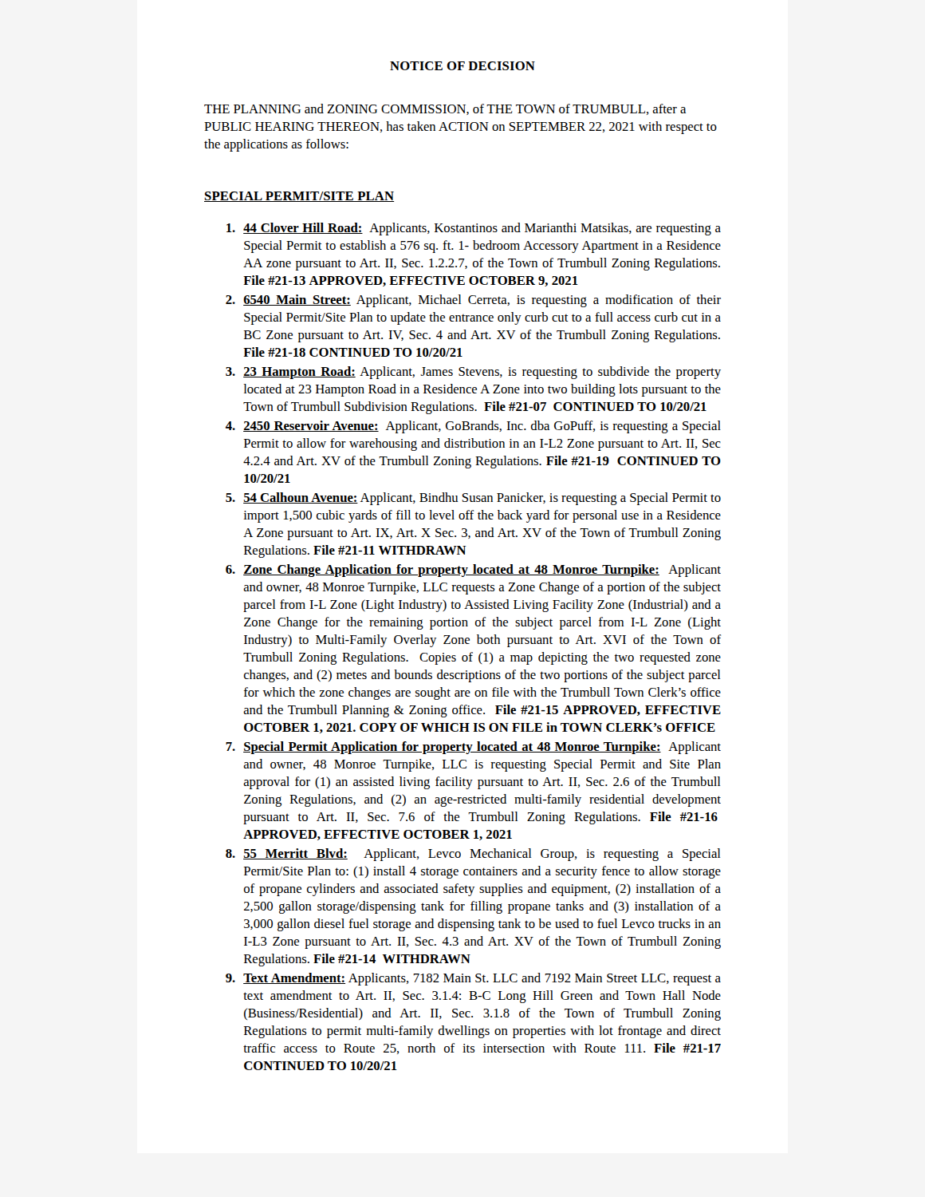Notice of Decision
THE PLANNING and ZONING COMMISSION, of THE TOWN of TRUMBULL, after a PUBLIC HEARING THEREON, has taken ACTION on SEPTEMBER 22, 2021 with respect to the applications as follows:
Special Permit/Site Plan
44 Clover Hill Road: Applicants, Kostantinos and Marianthi Matsikas, are requesting a Special Permit to establish a 576 sq. ft. 1- bedroom Accessory Apartment in a Residence AA zone pursuant to Art. II, Sec. 1.2.2.7, of the Town of Trumbull Zoning Regulations. File #21-13 APPROVED, EFFECTIVE OCTOBER 9, 2021
6540 Main Street: Applicant, Michael Cerreta, is requesting a modification of their Special Permit/Site Plan to update the entrance only curb cut to a full access curb cut in a BC Zone pursuant to Art. IV, Sec. 4 and Art. XV of the Trumbull Zoning Regulations. File #21-18 CONTINUED TO 10/20/21
23 Hampton Road: Applicant, James Stevens, is requesting to subdivide the property located at 23 Hampton Road in a Residence A Zone into two building lots pursuant to the Town of Trumbull Subdivision Regulations. File #21-07 CONTINUED TO 10/20/21
2450 Reservoir Avenue: Applicant, GoBrands, Inc. dba GoPuff, is requesting a Special Permit to allow for warehousing and distribution in an I-L2 Zone pursuant to Art. II, Sec 4.2.4 and Art. XV of the Trumbull Zoning Regulations. File #21-19 CONTINUED TO 10/20/21
54 Calhoun Avenue: Applicant, Bindhu Susan Panicker, is requesting a Special Permit to import 1,500 cubic yards of fill to level off the back yard for personal use in a Residence A Zone pursuant to Art. IX, Art. X Sec. 3, and Art. XV of the Town of Trumbull Zoning Regulations. File #21-11 WITHDRAWN
Zone Change Application for property located at 48 Monroe Turnpike: Applicant and owner, 48 Monroe Turnpike, LLC requests a Zone Change of a portion of the subject parcel from I-L Zone (Light Industry) to Assisted Living Facility Zone (Industrial) and a Zone Change for the remaining portion of the subject parcel from I-L Zone (Light Industry) to Multi-Family Overlay Zone both pursuant to Art. XVI of the Town of Trumbull Zoning Regulations. Copies of (1) a map depicting the two requested zone changes, and (2) metes and bounds descriptions of the two portions of the subject parcel for which the zone changes are sought are on file with the Trumbull Town Clerk’s office and the Trumbull Planning & Zoning office. File #21-15 APPROVED, EFFECTIVE OCTOBER 1, 2021. COPY OF WHICH IS ON FILE in TOWN CLERK’s OFFICE
Special Permit Application for property located at 48 Monroe Turnpike: Applicant and owner, 48 Monroe Turnpike, LLC is requesting Special Permit and Site Plan approval for (1) an assisted living facility pursuant to Art. II, Sec. 2.6 of the Trumbull Zoning Regulations, and (2) an age-restricted multi-family residential development pursuant to Art. II, Sec. 7.6 of the Trumbull Zoning Regulations. File #21-16 APPROVED, EFFECTIVE OCTOBER 1, 2021
55 Merritt Blvd: Applicant, Levco Mechanical Group, is requesting a Special Permit/Site Plan to: (1) install 4 storage containers and a security fence to allow storage of propane cylinders and associated safety supplies and equipment, (2) installation of a 2,500 gallon storage/dispensing tank for filling propane tanks and (3) installation of a 3,000 gallon diesel fuel storage and dispensing tank to be used to fuel Levco trucks in an I-L3 Zone pursuant to Art. II, Sec. 4.3 and Art. XV of the Town of Trumbull Zoning Regulations. File #21-14 WITHDRAWN
Text Amendment: Applicants, 7182 Main St. LLC and 7192 Main Street LLC, request a text amendment to Art. II, Sec. 3.1.4: B-C Long Hill Green and Town Hall Node (Business/Residential) and Art. II, Sec. 3.1.8 of the Town of Trumbull Zoning Regulations to permit multi-family dwellings on properties with lot frontage and direct traffic access to Route 25, north of its intersection with Route 111. File #21-17 CONTINUED TO 10/20/21